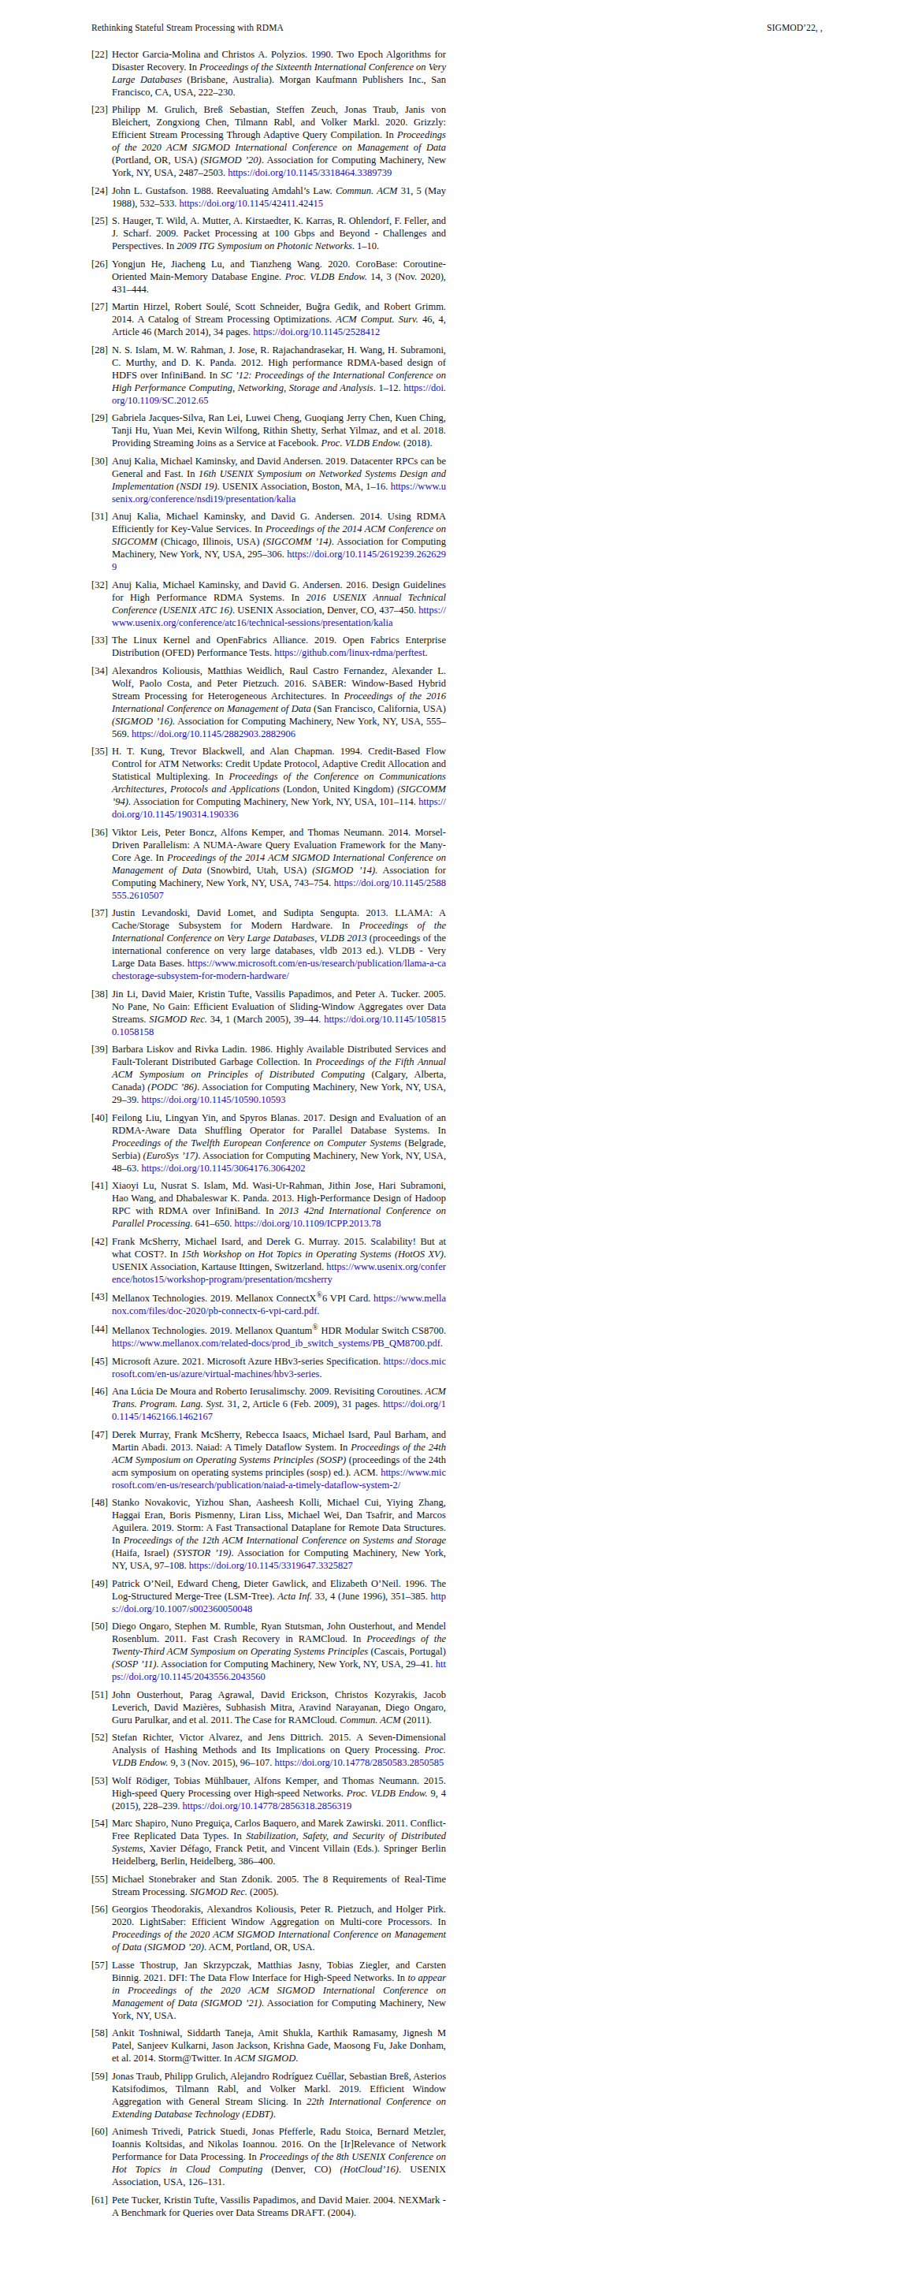Rethinking Stateful Stream Processing with RDMA
SIGMOD’22, ,
[22] Hector Garcia-Molina and Christos A. Polyzios. 1990. Two Epoch Algorithms for Disaster Recovery. In Proceedings of the Sixteenth International Conference on Very Large Databases (Brisbane, Australia). Morgan Kaufmann Publishers Inc., San Francisco, CA, USA, 222–230.
[23] Philipp M. Grulich, Breß Sebastian, Steffen Zeuch, Jonas Traub, Janis von Bleichert, Zongxiong Chen, Tilmann Rabl, and Volker Markl. 2020. Grizzly: Efficient Stream Processing Through Adaptive Query Compilation. In Proceedings of the 2020 ACM SIGMOD International Conference on Management of Data (Portland, OR, USA) (SIGMOD ’20). Association for Computing Machinery, New York, NY, USA, 2487–2503. https://doi.org/10.1145/3318464.3389739
[24] John L. Gustafson. 1988. Reevaluating Amdahl’s Law. Commun. ACM 31, 5 (May 1988), 532–533. https://doi.org/10.1145/42411.42415
[25] S. Hauger, T. Wild, A. Mutter, A. Kirstaedter, K. Karras, R. Ohlendorf, F. Feller, and J. Scharf. 2009. Packet Processing at 100 Gbps and Beyond - Challenges and Perspectives. In 2009 ITG Symposium on Photonic Networks. 1–10.
[26] Yongjun He, Jiacheng Lu, and Tianzheng Wang. 2020. CoroBase: Coroutine-Oriented Main-Memory Database Engine. Proc. VLDB Endow. 14, 3 (Nov. 2020), 431–444.
[27] Martin Hirzel, Robert Soulé, Scott Schneider, Buğra Gedik, and Robert Grimm. 2014. A Catalog of Stream Processing Optimizations. ACM Comput. Surv. 46, 4, Article 46 (March 2014), 34 pages. https://doi.org/10.1145/2528412
[28] N. S. Islam, M. W. Rahman, J. Jose, R. Rajachandrasekar, H. Wang, H. Subramoni, C. Murthy, and D. K. Panda. 2012. High performance RDMA-based design of HDFS over InfiniBand. In SC ’12: Proceedings of the International Conference on High Performance Computing, Networking, Storage and Analysis. 1–12. https://doi.org/10.1109/SC.2012.65
[29] Gabriela Jacques-Silva, Ran Lei, Luwei Cheng, Guoqiang Jerry Chen, Kuen Ching, Tanji Hu, Yuan Mei, Kevin Wilfong, Rithin Shetty, Serhat Yilmaz, and et al. 2018. Providing Streaming Joins as a Service at Facebook. Proc. VLDB Endow. (2018).
[30] Anuj Kalia, Michael Kaminsky, and David Andersen. 2019. Datacenter RPCs can be General and Fast. In 16th USENIX Symposium on Networked Systems Design and Implementation (NSDI 19). USENIX Association, Boston, MA, 1–16. https://www.usenix.org/conference/nsdi19/presentation/kalia
[31] Anuj Kalia, Michael Kaminsky, and David G. Andersen. 2014. Using RDMA Efficiently for Key-Value Services. In Proceedings of the 2014 ACM Conference on SIGCOMM (Chicago, Illinois, USA) (SIGCOMM ’14). Association for Computing Machinery, New York, NY, USA, 295–306. https://doi.org/10.1145/2619239.2626299
[32] Anuj Kalia, Michael Kaminsky, and David G. Andersen. 2016. Design Guidelines for High Performance RDMA Systems. In 2016 USENIX Annual Technical Conference (USENIX ATC 16). USENIX Association, Denver, CO, 437–450. https://www.usenix.org/conference/atc16/technical-sessions/presentation/kalia
[33] The Linux Kernel and OpenFabrics Alliance. 2019. Open Fabrics Enterprise Distribution (OFED) Performance Tests. https://github.com/linux-rdma/perftest.
[34] Alexandros Koliousis, Matthias Weidlich, Raul Castro Fernandez, Alexander L. Wolf, Paolo Costa, and Peter Pietzuch. 2016. SABER: Window-Based Hybrid Stream Processing for Heterogeneous Architectures. In Proceedings of the 2016 International Conference on Management of Data (San Francisco, California, USA) (SIGMOD ’16). Association for Computing Machinery, New York, NY, USA, 555–569. https://doi.org/10.1145/2882903.2882906
[35] H. T. Kung, Trevor Blackwell, and Alan Chapman. 1994. Credit-Based Flow Control for ATM Networks: Credit Update Protocol, Adaptive Credit Allocation and Statistical Multiplexing. In Proceedings of the Conference on Communications Architectures, Protocols and Applications (London, United Kingdom) (SIGCOMM ’94). Association for Computing Machinery, New York, NY, USA, 101–114. https://doi.org/10.1145/190314.190336
[36] Viktor Leis, Peter Boncz, Alfons Kemper, and Thomas Neumann. 2014. Morsel-Driven Parallelism: A NUMA-Aware Query Evaluation Framework for the Many-Core Age. In Proceedings of the 2014 ACM SIGMOD International Conference on Management of Data (Snowbird, Utah, USA) (SIGMOD ’14). Association for Computing Machinery, New York, NY, USA, 743–754. https://doi.org/10.1145/2588555.2610507
[37] Justin Levandoski, David Lomet, and Sudipta Sengupta. 2013. LLAMA: A Cache/Storage Subsystem for Modern Hardware. In Proceedings of the International Conference on Very Large Databases, VLDB 2013 (proceedings of the international conference on very large databases, vldb 2013 ed.). VLDB - Very Large Data Bases. https://www.microsoft.com/en-us/research/publication/llama-a-cachestorage-subsystem-for-modern-hardware/
[38] Jin Li, David Maier, Kristin Tufte, Vassilis Papadimos, and Peter A. Tucker. 2005. No Pane, No Gain: Efficient Evaluation of Sliding-Window Aggregates over Data Streams. SIGMOD Rec. 34, 1 (March 2005), 39–44. https://doi.org/10.1145/1058150.1058158
[39] Barbara Liskov and Rivka Ladin. 1986. Highly Available Distributed Services and Fault-Tolerant Distributed Garbage Collection. In Proceedings of the Fifth Annual ACM Symposium on Principles of Distributed Computing (Calgary, Alberta, Canada) (PODC ’86). Association for Computing Machinery, New York, NY, USA, 29–39. https://doi.org/10.1145/10590.10593
[40] Feilong Liu, Lingyan Yin, and Spyros Blanas. 2017. Design and Evaluation of an RDMA-Aware Data Shuffling Operator for Parallel Database Systems. In Proceedings of the Twelfth European Conference on Computer Systems (Belgrade, Serbia) (EuroSys ’17). Association for Computing Machinery, New York, NY, USA, 48–63. https://doi.org/10.1145/3064176.3064202
[41] Xiaoyi Lu, Nusrat S. Islam, Md. Wasi-Ur-Rahman, Jithin Jose, Hari Subramoni, Hao Wang, and Dhabaleswar K. Panda. 2013. High-Performance Design of Hadoop RPC with RDMA over InfiniBand. In 2013 42nd International Conference on Parallel Processing. 641–650. https://doi.org/10.1109/ICPP.2013.78
[42] Frank McSherry, Michael Isard, and Derek G. Murray. 2015. Scalability! But at what COST?. In 15th Workshop on Hot Topics in Operating Systems (HotOS XV). USENIX Association, Kartause Ittingen, Switzerland. https://www.usenix.org/conference/hotos15/workshop-program/presentation/mcsherry
[43] Mellanox Technologies. 2019. Mellanox ConnectX®6 VPI Card. https://www.mellanox.com/files/doc-2020/pb-connectx-6-vpi-card.pdf.
[44] Mellanox Technologies. 2019. Mellanox Quantum® HDR Modular Switch CS8700. https://www.mellanox.com/related-docs/prod_ib_switch_systems/PB_QM8700.pdf.
[45] Microsoft Azure. 2021. Microsoft Azure HBv3-series Specification. https://docs.microsoft.com/en-us/azure/virtual-machines/hbv3-series.
[46] Ana Lúcia De Moura and Roberto Ierusalimschy. 2009. Revisiting Coroutines. ACM Trans. Program. Lang. Syst. 31, 2, Article 6 (Feb. 2009), 31 pages. https://doi.org/10.1145/1462166.1462167
[47] Derek Murray, Frank McSherry, Rebecca Isaacs, Michael Isard, Paul Barham, and Martin Abadi. 2013. Naiad: A Timely Dataflow System. In Proceedings of the 24th ACM Symposium on Operating Systems Principles (SOSP) (proceedings of the 24th acm symposium on operating systems principles (sosp) ed.). ACM. https://www.microsoft.com/en-us/research/publication/naiad-a-timely-dataflow-system-2/
[48] Stanko Novakovic, Yizhou Shan, Aasheesh Kolli, Michael Cui, Yiying Zhang, Haggai Eran, Boris Pismenny, Liran Liss, Michael Wei, Dan Tsafrir, and Marcos Aguilera. 2019. Storm: A Fast Transactional Dataplane for Remote Data Structures. In Proceedings of the 12th ACM International Conference on Systems and Storage (Haifa, Israel) (SYSTOR ’19). Association for Computing Machinery, New York, NY, USA, 97–108. https://doi.org/10.1145/3319647.3325827
[49] Patrick O’Neil, Edward Cheng, Dieter Gawlick, and Elizabeth O’Neil. 1996. The Log-Structured Merge-Tree (LSM-Tree). Acta Inf. 33, 4 (June 1996), 351–385. https://doi.org/10.1007/s002360050048
[50] Diego Ongaro, Stephen M. Rumble, Ryan Stutsman, John Ousterhout, and Mendel Rosenblum. 2011. Fast Crash Recovery in RAMCloud. In Proceedings of the Twenty-Third ACM Symposium on Operating Systems Principles (Cascais, Portugal) (SOSP ’11). Association for Computing Machinery, New York, NY, USA, 29–41. https://doi.org/10.1145/2043556.2043560
[51] John Ousterhout, Parag Agrawal, David Erickson, Christos Kozyrakis, Jacob Leverich, David Mazières, Subhasish Mitra, Aravind Narayanan, Diego Ongaro, Guru Parulkar, and et al. 2011. The Case for RAMCloud. Commun. ACM (2011).
[52] Stefan Richter, Victor Alvarez, and Jens Dittrich. 2015. A Seven-Dimensional Analysis of Hashing Methods and Its Implications on Query Processing. Proc. VLDB Endow. 9, 3 (Nov. 2015), 96–107. https://doi.org/10.14778/2850583.2850585
[53] Wolf Rödiger, Tobias Mühlbauer, Alfons Kemper, and Thomas Neumann. 2015. High-speed Query Processing over High-speed Networks. Proc. VLDB Endow. 9, 4 (2015), 228–239. https://doi.org/10.14778/2856318.2856319
[54] Marc Shapiro, Nuno Preguiça, Carlos Baquero, and Marek Zawirski. 2011. Conflict-Free Replicated Data Types. In Stabilization, Safety, and Security of Distributed Systems, Xavier Défago, Franck Petit, and Vincent Villain (Eds.). Springer Berlin Heidelberg, Berlin, Heidelberg, 386–400.
[55] Michael Stonebraker and Stan Zdonik. 2005. The 8 Requirements of Real-Time Stream Processing. SIGMOD Rec. (2005).
[56] Georgios Theodorakis, Alexandros Koliousis, Peter R. Pietzuch, and Holger Pirk. 2020. LightSaber: Efficient Window Aggregation on Multi-core Processors. In Proceedings of the 2020 ACM SIGMOD International Conference on Management of Data (SIGMOD ’20). ACM, Portland, OR, USA.
[57] Lasse Thostrup, Jan Skrzypczak, Matthias Jasny, Tobias Ziegler, and Carsten Binnig. 2021. DFI: The Data Flow Interface for High-Speed Networks. In to appear in Proceedings of the 2020 ACM SIGMOD International Conference on Management of Data (SIGMOD ’21). Association for Computing Machinery, New York, NY, USA.
[58] Ankit Toshniwal, Siddarth Taneja, Amit Shukla, Karthik Ramasamy, Jignesh M Patel, Sanjeev Kulkarni, Jason Jackson, Krishna Gade, Maosong Fu, Jake Donham, et al. 2014. Storm@Twitter. In ACM SIGMOD.
[59] Jonas Traub, Philipp Grulich, Alejandro Rodríguez Cuéllar, Sebastian Breß, Asterios Katsifodimos, Tilmann Rabl, and Volker Markl. 2019. Efficient Window Aggregation with General Stream Slicing. In 22th International Conference on Extending Database Technology (EDBT).
[60] Animesh Trivedi, Patrick Stuedi, Jonas Pfefferle, Radu Stoica, Bernard Metzler, Ioannis Koltsidas, and Nikolas Ioannou. 2016. On the [Ir]Relevance of Network Performance for Data Processing. In Proceedings of the 8th USENIX Conference on Hot Topics in Cloud Computing (Denver, CO) (HotCloud’16). USENIX Association, USA, 126–131.
[61] Pete Tucker, Kristin Tufte, Vassilis Papadimos, and David Maier. 2004. NEXMark - A Benchmark for Queries over Data Streams DRAFT. (2004).